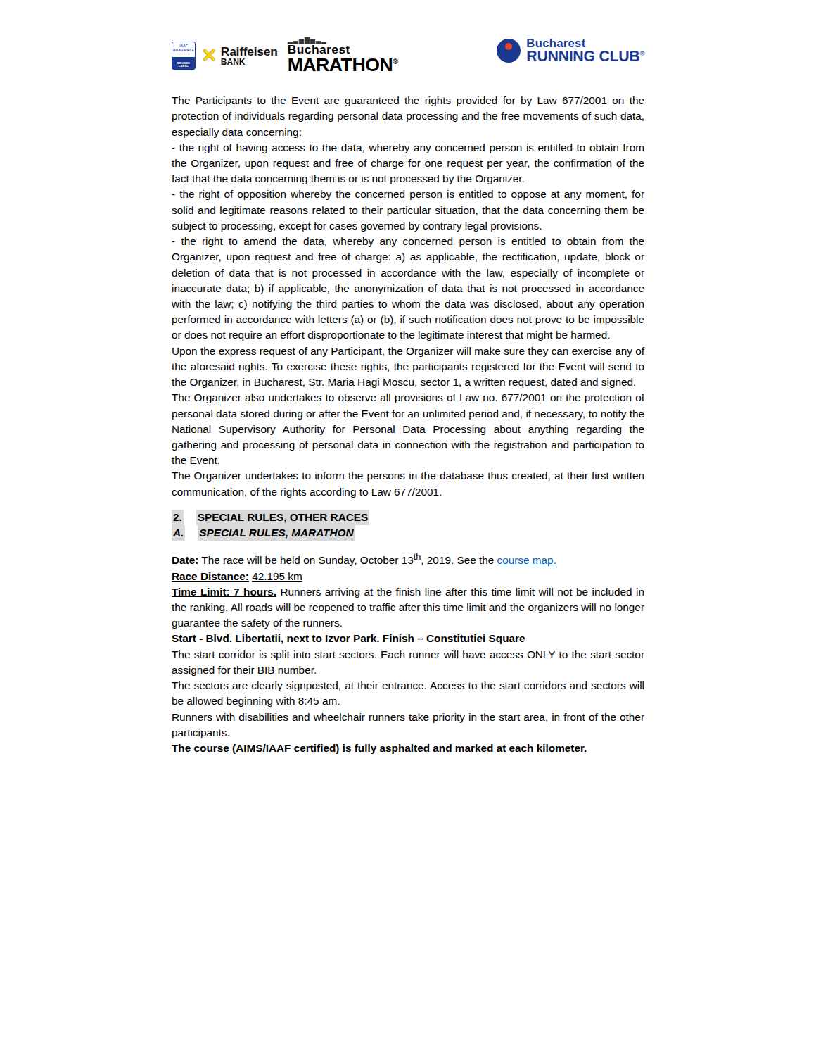IAAF ROAD RACE BRONZE LABEL
✕ RaiffeisenBANK
▂▃▅▇▅▃▂
Bucharest
MARATHON®
Bucharest
RUNNING CLUB®
The Participants to the Event are guaranteed the rights provided for by Law 677/2001 on the protection of individuals regarding personal data processing and the free movements of such data, especially data concerning:
- the right of having access to the data, whereby any concerned person is entitled to obtain from the Organizer, upon request and free of charge for one request per year, the confirmation of the fact that the data concerning them is or is not processed by the Organizer.
- the right of opposition whereby the concerned person is entitled to oppose at any moment, for solid and legitimate reasons related to their particular situation, that the data concerning them be subject to processing, except for cases governed by contrary legal provisions.
- the right to amend the data, whereby any concerned person is entitled to obtain from the Organizer, upon request and free of charge: a) as applicable, the rectification, update, block or deletion of data that is not processed in accordance with the law, especially of incomplete or inaccurate data; b) if applicable, the anonymization of data that is not processed in accordance with the law; c) notifying the third parties to whom the data was disclosed, about any operation performed in accordance with letters (a) or (b), if such notification does not prove to be impossible or does not require an effort disproportionate to the legitimate interest that might be harmed.
Upon the express request of any Participant, the Organizer will make sure they can exercise any of the aforesaid rights. To exercise these rights, the participants registered for the Event will send to the Organizer, in Bucharest, Str. Maria Hagi Moscu, sector 1, a written request, dated and signed.
The Organizer also undertakes to observe all provisions of Law no. 677/2001 on the protection of personal data stored during or after the Event for an unlimited period and, if necessary, to notify the National Supervisory Authority for Personal Data Processing about anything regarding the gathering and processing of personal data in connection with the registration and participation to the Event.
The Organizer undertakes to inform the persons in the database thus created, at their first written communication, of the rights according to Law 677/2001.
2.
SPECIAL RULES, OTHER RACES
A.
SPECIAL RULES, MARATHON
Date: The race will be held on Sunday, October 13th, 2019. See the course map.
Race Distance: 42.195 km
Time Limit: 7 hours. Runners arriving at the finish line after this time limit will not be included in the ranking. All roads will be reopened to traffic after this time limit and the organizers will no longer guarantee the safety of the runners.
Start - Blvd. Libertatii, next to Izvor Park. Finish – Constitutiei Square
The start corridor is split into start sectors. Each runner will have access ONLY to the start sector assigned for their BIB number.
The sectors are clearly signposted, at their entrance. Access to the start corridors and sectors will be allowed beginning with 8:45 am.
Runners with disabilities and wheelchair runners take priority in the start area, in front of the other participants.
The course (AIMS/IAAF certified) is fully asphalted and marked at each kilometer.